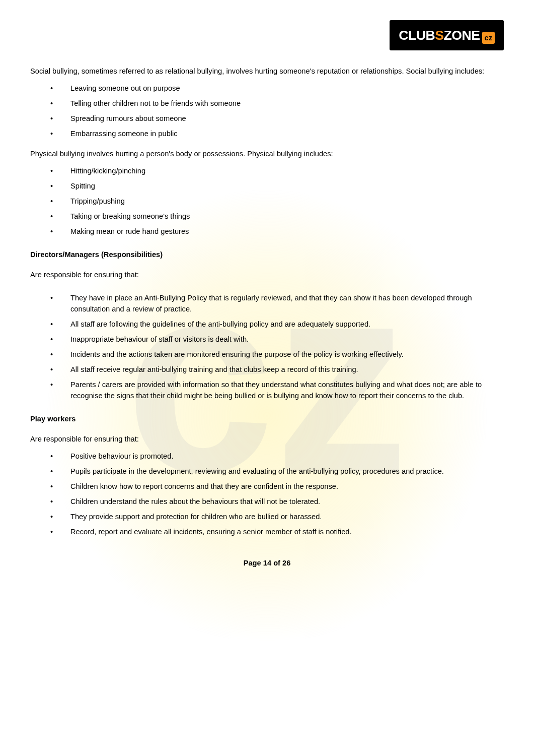cz
CLUBSZONE cz
Social bullying, sometimes referred to as relational bullying, involves hurting someone's reputation or relationships. Social bullying includes:
Leaving someone out on purpose
Telling other children not to be friends with someone
Spreading rumours about someone
Embarrassing someone in public
Physical bullying involves hurting a person's body or possessions. Physical bullying includes:
Hitting/kicking/pinching
Spitting
Tripping/pushing
Taking or breaking someone's things
Making mean or rude hand gestures
Directors/Managers (Responsibilities)
Are responsible for ensuring that:
They have in place an Anti-Bullying Policy that is regularly reviewed, and that they can show it has been developed through consultation and a review of practice.
All staff are following the guidelines of the anti-bullying policy and are adequately supported.
Inappropriate behaviour of staff or visitors is dealt with.
Incidents and the actions taken are monitored ensuring the purpose of the policy is working effectively.
All staff receive regular anti-bullying training and that clubs keep a record of this training.
Parents / carers are provided with information so that they understand what constitutes bullying and what does not; are able to recognise the signs that their child might be being bullied or is bullying and know how to report their concerns to the club.
Play workers
Are responsible for ensuring that:
Positive behaviour is promoted.
Pupils participate in the development, reviewing and evaluating of the anti-bullying policy, procedures and practice.
Children know how to report concerns and that they are confident in the response.
Children understand the rules about the behaviours that will not be tolerated.
They provide support and protection for children who are bullied or harassed.
Record, report and evaluate all incidents, ensuring a senior member of staff is notified.
Page 14 of 26